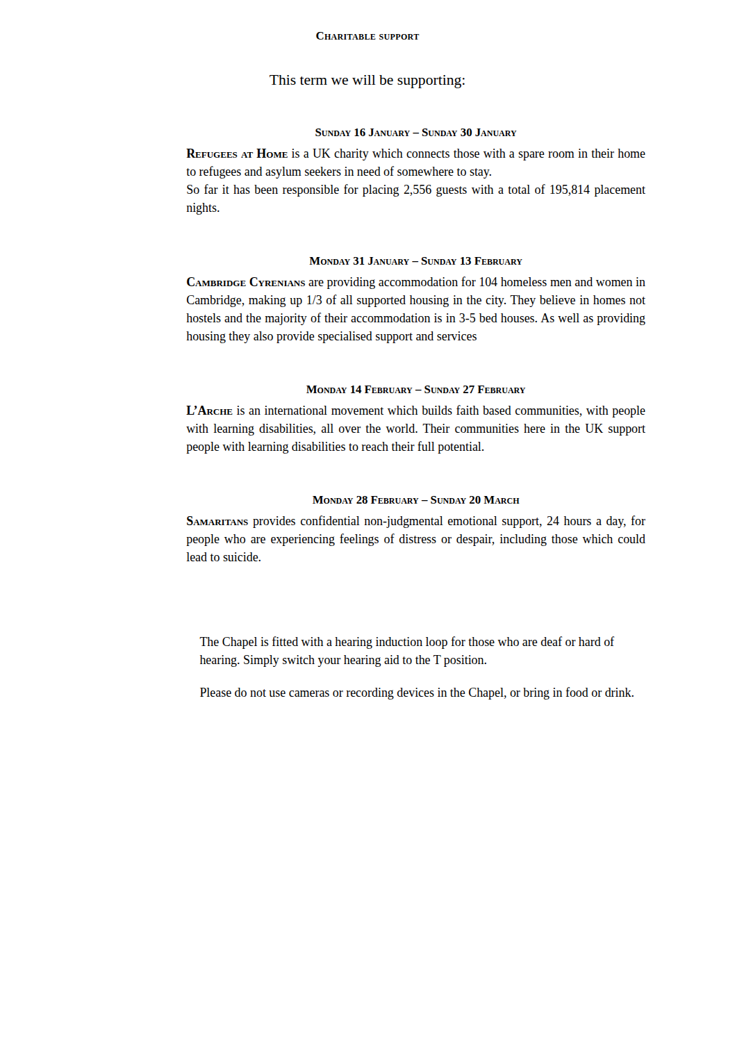Charitable support
This term we will be supporting:
Sunday 16 January – Sunday 30 January
Refugees at Home is a UK charity which connects those with a spare room in their home to refugees and asylum seekers in need of somewhere to stay.
So far it has been responsible for placing 2,556 guests with a total of 195,814 placement nights.
Monday 31 January – Sunday 13 February
Cambridge Cyrenians are providing accommodation for 104 homeless men and women in Cambridge, making up 1/3 of all supported housing in the city. They believe in homes not hostels and the majority of their accommodation is in 3-5 bed houses. As well as providing housing they also provide specialised support and services
Monday 14 February – Sunday 27 February
L’Arche is an international movement which builds faith based communities, with people with learning disabilities, all over the world. Their communities here in the UK support people with learning disabilities to reach their full potential.
Monday 28 February – Sunday 20 March
Samaritans provides confidential non-judgmental emotional support, 24 hours a day, for people who are experiencing feelings of distress or despair, including those which could lead to suicide.
The Chapel is fitted with a hearing induction loop for those who are deaf or hard of hearing. Simply switch your hearing aid to the T position.
Please do not use cameras or recording devices in the Chapel, or bring in food or drink.